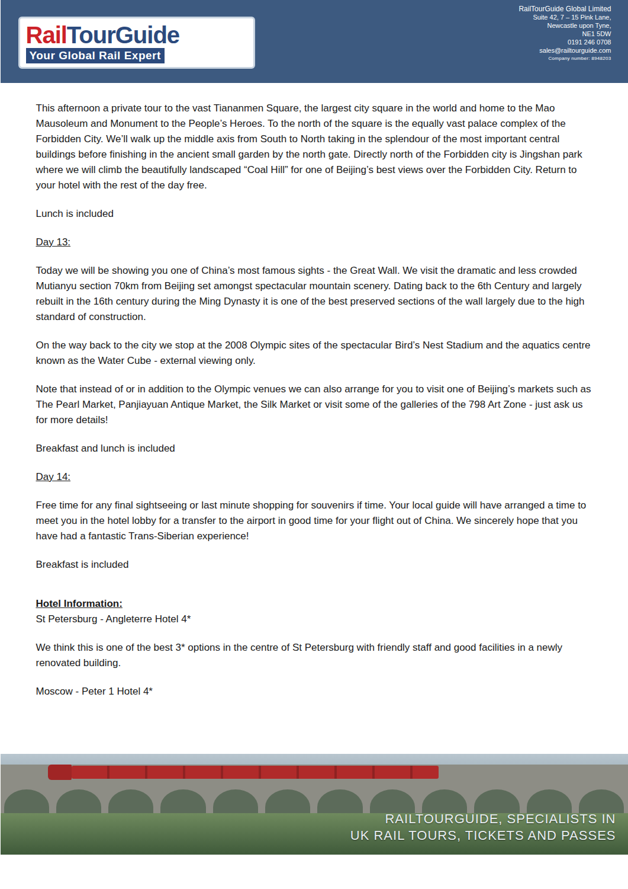Rail TourGuide
Your Global Rail Expert
RailTourGuide Global Limited
Suite 42, 7 – 15 Pink Lane,
Newcastle upon Tyne,
NE1 5DW
0191 246 0708
sales@railtourguide.com
Company number: 8948203
This afternoon a private tour to the vast Tiananmen Square, the largest city square in the world and home to the Mao Mausoleum and Monument to the People’s Heroes. To the north of the square is the equally vast palace complex of the Forbidden City. We’ll walk up the middle axis from South to North taking in the splendour of the most important central buildings before finishing in the ancient small garden by the north gate. Directly north of the Forbidden city is Jingshan park where we will climb the beautifully landscaped “Coal Hill” for one of Beijing’s best views over the Forbidden City. Return to your hotel with the rest of the day free.
Lunch is included
Day 13:
Today we will be showing you one of China’s most famous sights - the Great Wall. We visit the dramatic and less crowded Mutianyu section 70km from Beijing set amongst spectacular mountain scenery. Dating back to the 6th Century and largely rebuilt in the 16th century during the Ming Dynasty it is one of the best preserved sections of the wall largely due to the high standard of construction.
On the way back to the city we stop at the 2008 Olympic sites of the spectacular Bird’s Nest Stadium and the aquatics centre known as the Water Cube - external viewing only.
Note that instead of or in addition to the Olympic venues we can also arrange for you to visit one of Beijing’s markets such as The Pearl Market, Panjiayuan Antique Market, the Silk Market or visit some of the galleries of the 798 Art Zone - just ask us for more details!
Breakfast and lunch is included
Day 14:
Free time for any final sightseeing or last minute shopping for souvenirs if time. Your local guide will have arranged a time to meet you in the hotel lobby for a transfer to the airport in good time for your flight out of China. We sincerely hope that you have had a fantastic Trans-Siberian experience!
Breakfast is included
Hotel Information:
St Petersburg - Angleterre Hotel 4*
We think this is one of the best 3* options in the centre of St Petersburg with friendly staff and good facilities in a newly renovated building.
Moscow - Peter 1 Hotel 4*
RAILTOURGUIDE, SPECIALISTS IN
UK RAIL TOURS, TICKETS AND PASSES